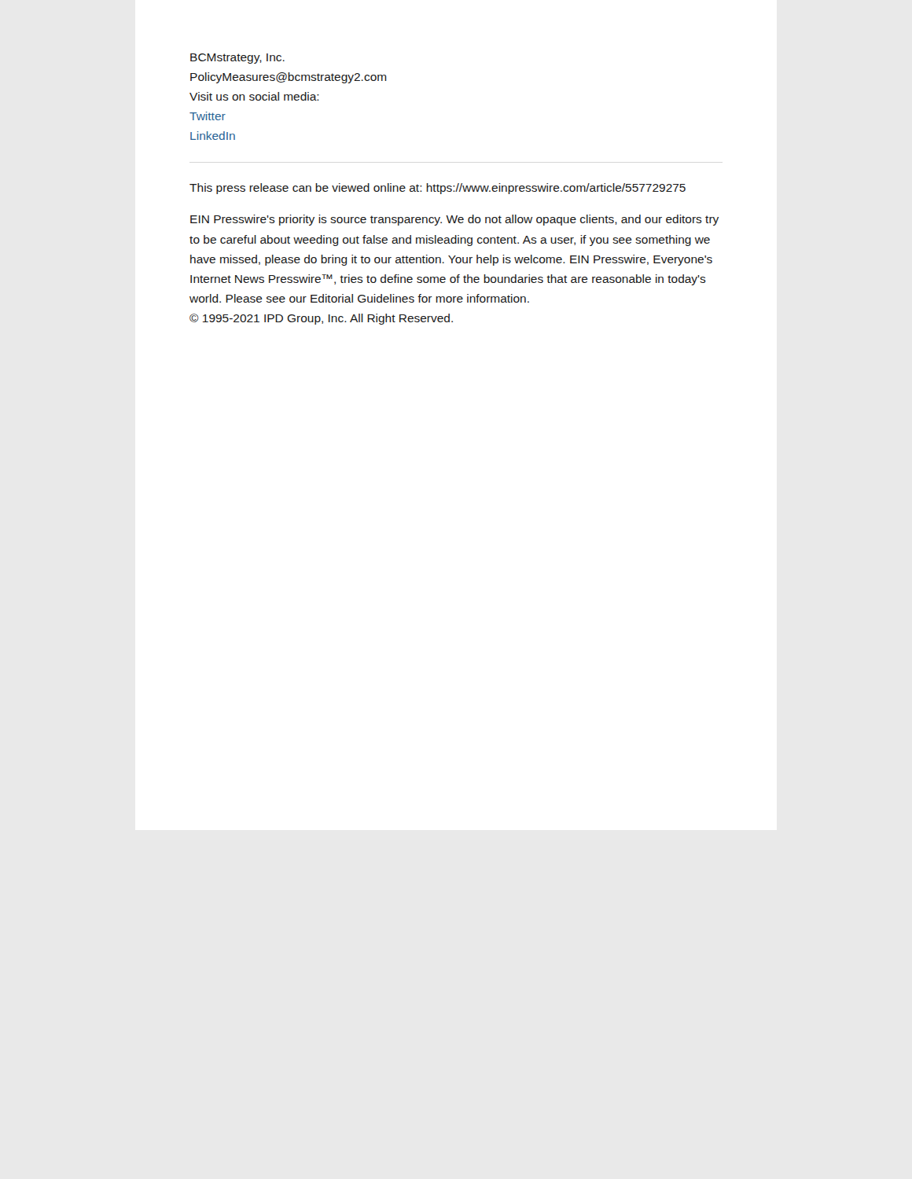BCMstrategy, Inc.
PolicyMeasures@bcmstrategy2.com
Visit us on social media:
Twitter
LinkedIn
This press release can be viewed online at: https://www.einpresswire.com/article/557729275
EIN Presswire's priority is source transparency. We do not allow opaque clients, and our editors try to be careful about weeding out false and misleading content. As a user, if you see something we have missed, please do bring it to our attention. Your help is welcome. EIN Presswire, Everyone's Internet News Presswire™, tries to define some of the boundaries that are reasonable in today's world. Please see our Editorial Guidelines for more information.
© 1995-2021 IPD Group, Inc. All Right Reserved.